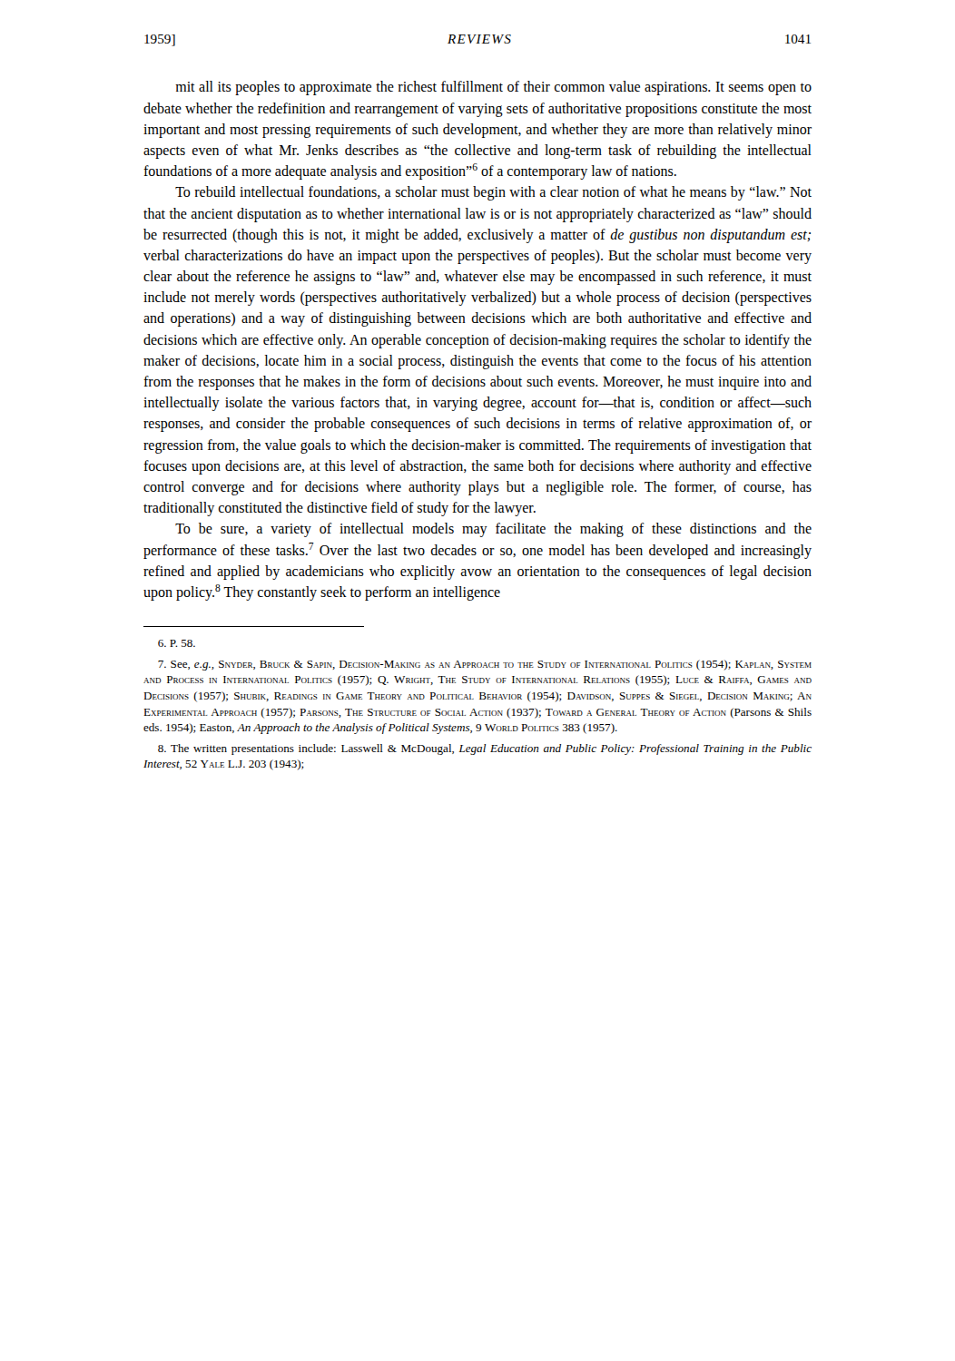1959] Reviews 1041
mit all its peoples to approximate the richest fulfillment of their common value aspirations. It seems open to debate whether the redefinition and rearrangement of varying sets of authoritative propositions constitute the most important and most pressing requirements of such development, and whether they are more than relatively minor aspects even of what Mr. Jenks describes as “the collective and long-term task of rebuilding the intellectual foundations of a more adequate analysis and exposition”6 of a contemporary law of nations.
To rebuild intellectual foundations, a scholar must begin with a clear notion of what he means by “law.” Not that the ancient disputation as to whether international law is or is not appropriately characterized as “law” should be resurrected (though this is not, it might be added, exclusively a matter of de gustibus non disputandum est; verbal characterizations do have an impact upon the perspectives of peoples). But the scholar must become very clear about the reference he assigns to “law” and, whatever else may be encompassed in such reference, it must include not merely words (perspectives authoritatively verbalized) but a whole process of decision (perspectives and operations) and a way of distinguishing between decisions which are both authoritative and effective and decisions which are effective only. An operable conception of decision-making requires the scholar to identify the maker of decisions, locate him in a social process, distinguish the events that come to the focus of his attention from the responses that he makes in the form of decisions about such events. Moreover, he must inquire into and intellectually isolate the various factors that, in varying degree, account for—that is, condition or affect—such responses, and consider the probable consequences of such decisions in terms of relative approximation of, or regression from, the value goals to which the decision-maker is committed. The requirements of investigation that focuses upon decisions are, at this level of abstraction, the same both for decisions where authority and effective control converge and for decisions where authority plays but a negligible role. The former, of course, has traditionally constituted the distinctive field of study for the lawyer.
To be sure, a variety of intellectual models may facilitate the making of these distinctions and the performance of these tasks.7 Over the last two decades or so, one model has been developed and increasingly refined and applied by academicians who explicitly avow an orientation to the consequences of legal decision upon policy.8 They constantly seek to perform an intelligence
6. P. 58.
7. See, e.g., Snyder, Bruck & Sapin, Decision-Making as an Approach to the Study of International Politics (1954); Kaplan, System and Process in International Politics (1957); Q. Wright, The Study of International Relations (1955); Luce & Raiffa, Games and Decisions (1957); Shubik, Readings in Game Theory and Political Behavior (1954); Davidson, Suppes & Siegel, Decision Making; An Experimental Approach (1957); Parsons, The Structure of Social Action (1937); Toward a General Theory of Action (Parsons & Shils eds. 1954); Easton, An Approach to the Analysis of Political Systems, 9 World Politics 383 (1957).
8. The written presentations include: Lasswell & McDougal, Legal Education and Public Policy: Professional Training in the Public Interest, 52 Yale L.J. 203 (1943);